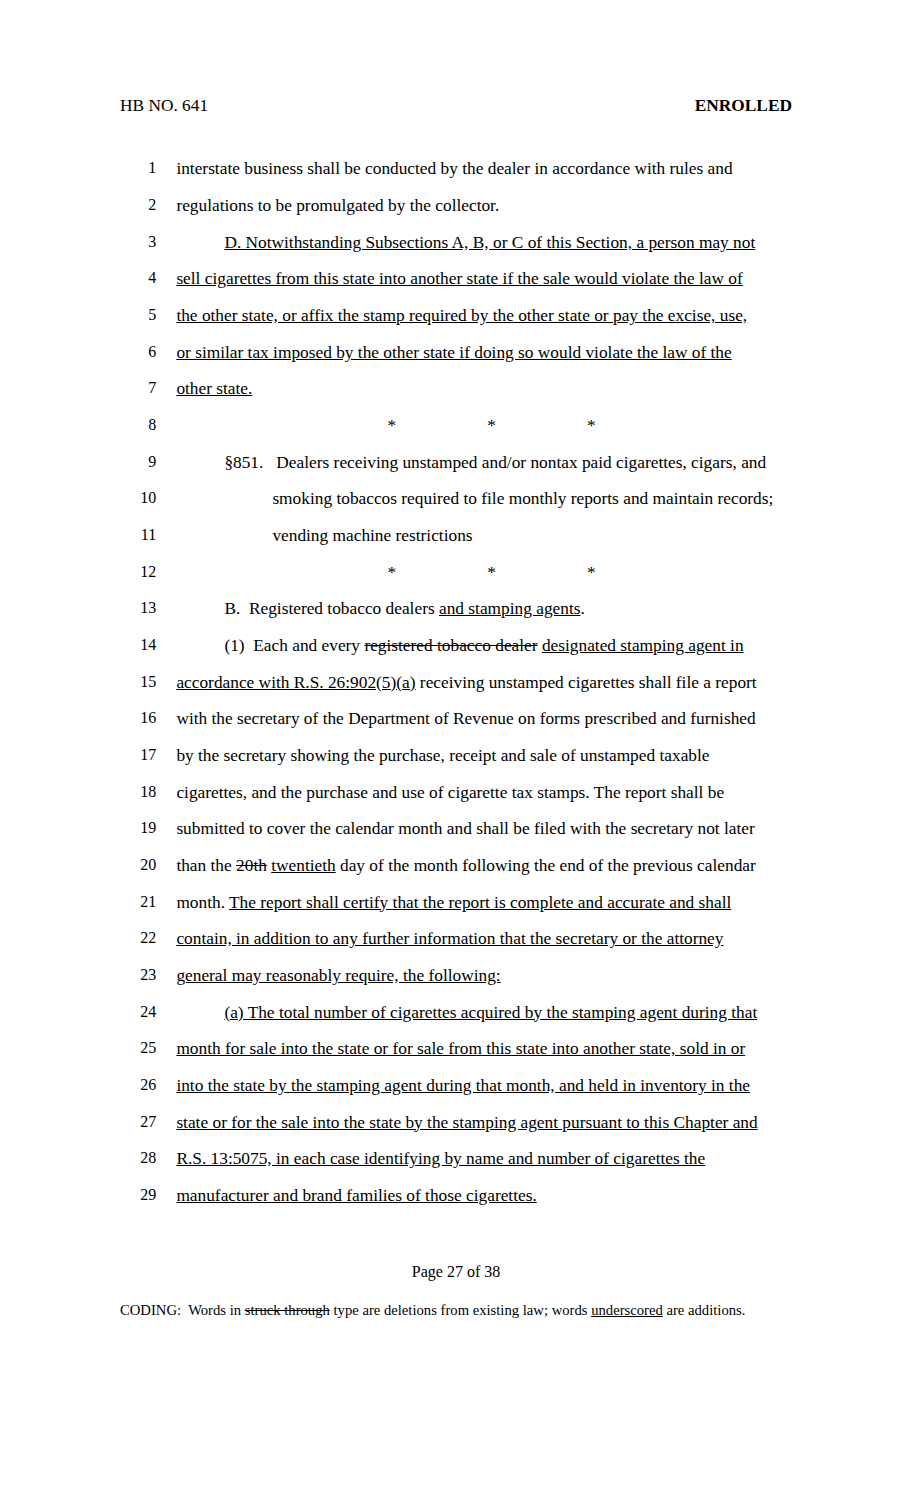HB NO. 641 ENROLLED
| 1 | interstate business shall be conducted by the dealer in accordance with rules and |
| 2 | regulations to be promulgated by the collector. |
| 3 | D. Notwithstanding Subsections A, B, or C of this Section, a person may not |
| 4 | sell cigarettes from this state into another state if the sale would violate the law of |
| 5 | the other state, or affix the stamp required by the other state or pay the excise, use, |
| 6 | or similar tax imposed by the other state if doing so would violate the law of the |
| 7 | other state. |
| 8 | * * * |
| 9 | §851. Dealers receiving unstamped and/or nontax paid cigarettes, cigars, and |
| 10 | smoking tobaccos required to file monthly reports and maintain records; |
| 11 | vending machine restrictions |
| 12 | * * * |
| 13 | B. Registered tobacco dealers and stamping agents . |
| 14 | (1) Each and every registered tobacco dealer designated stamping agent in |
| 15 | accordance with R.S. 26:902(5)(a) receiving unstamped cigarettes shall file a report |
| 16 | with the secretary of the Department of Revenue on forms prescribed and furnished |
| 17 | by the secretary showing the purchase, receipt and sale of unstamped taxable |
| 18 | cigarettes, and the purchase and use of cigarette tax stamps. The report shall be |
| 19 | submitted to cover the calendar month and shall be filed with the secretary not later |
| 20 | than the 20th twentieth day of the month following the end of the previous calendar |
| 21 | month. The report shall certify that the report is complete and accurate and shall |
| 22 | contain, in addition to any further information that the secretary or the attorney |
| 23 | general may reasonably require, the following: |
| 24 | (a) The total number of cigarettes acquired by the stamping agent during that |
| 25 | month for sale into the state or for sale from this state into another state, sold in or |
| 26 | into the state by the stamping agent during that month, and held in inventory in the |
| 27 | state or for the sale into the state by the stamping agent pursuant to this Chapter and |
| 28 | R.S. 13:5075, in each case identifying by name and number of cigarettes the |
| 29 | manufacturer and brand families of those cigarettes. |
Page 27 of 38
CODING: Words in struck through type are deletions from existing law; words underscored are additions.